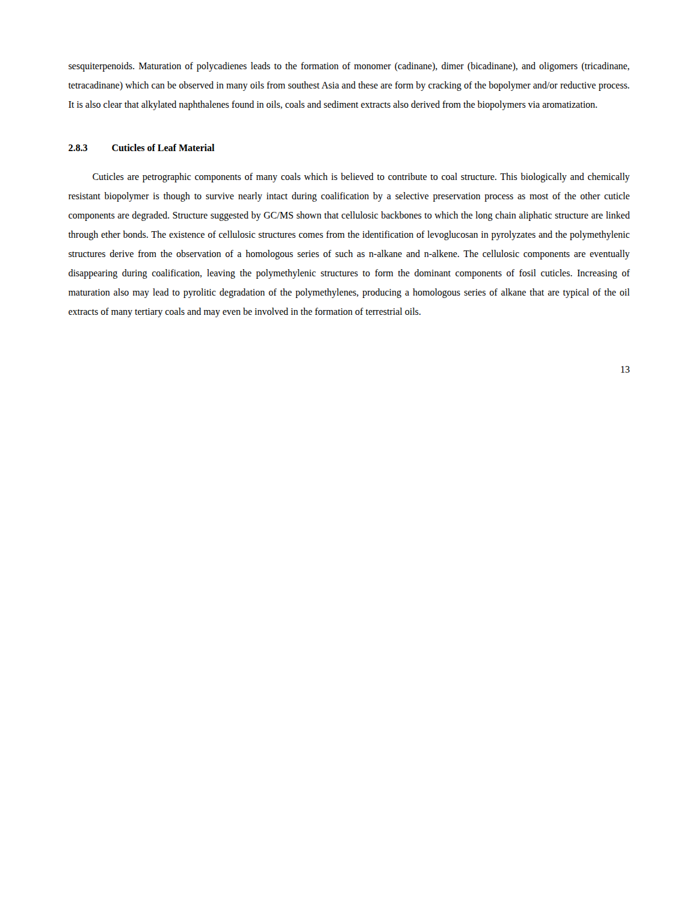sesquiterpenoids. Maturation of polycadienes leads to the formation of monomer (cadinane), dimer (bicadinane), and oligomers (tricadinane, tetracadinane) which can be observed in many oils from southest Asia and these are form by cracking of the bopolymer and/or reductive process. It is also clear that alkylated naphthalenes found in oils, coals and sediment extracts also derived from the biopolymers via aromatization.
2.8.3 Cuticles of Leaf Material
Cuticles are petrographic components of many coals which is believed to contribute to coal structure. This biologically and chemically resistant biopolymer is though to survive nearly intact during coalification by a selective preservation process as most of the other cuticle components are degraded. Structure suggested by GC/MS shown that cellulosic backbones to which the long chain aliphatic structure are linked through ether bonds. The existence of cellulosic structures comes from the identification of levoglucosan in pyrolyzates and the polymethylenic structures derive from the observation of a homologous series of such as n-alkane and n-alkene. The cellulosic components are eventually disappearing during coalification, leaving the polymethylenic structures to form the dominant components of fosil cuticles. Increasing of maturation also may lead to pyrolitic degradation of the polymethylenes, producing a homologous series of alkane that are typical of the oil extracts of many tertiary coals and may even be involved in the formation of terrestrial oils.
13